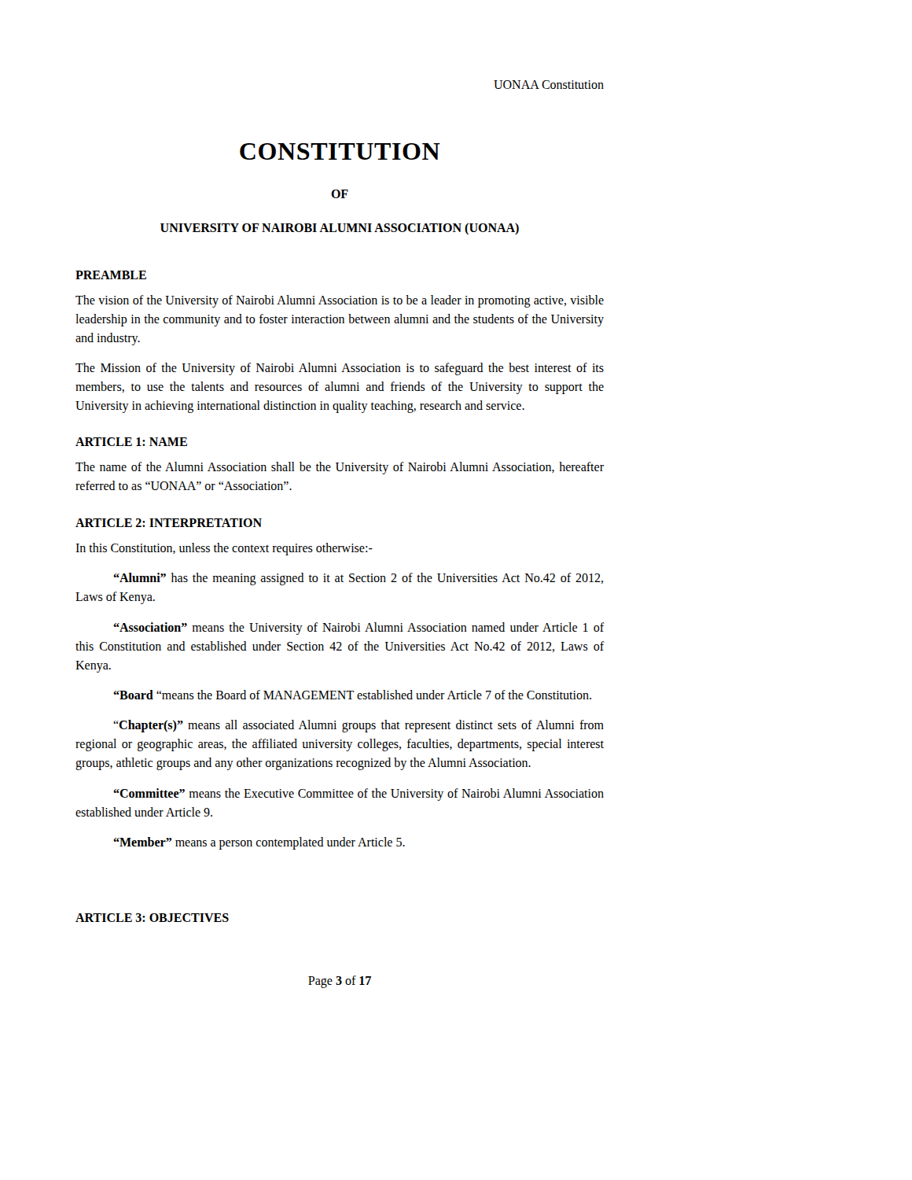UONAA Constitution
CONSTITUTION
OF
UNIVERSITY OF NAIROBI ALUMNI ASSOCIATION (UONAA)
PREAMBLE
The vision of the University of Nairobi Alumni Association is to be a leader in promoting active, visible leadership in the community and to foster interaction between alumni and the students of the University and industry.
The Mission of the University of Nairobi Alumni Association is to safeguard the best interest of its members, to use the talents and resources of alumni and friends of the University to support the University in achieving international distinction in quality teaching, research and service.
ARTICLE 1: NAME
The name of the Alumni Association shall be the University of Nairobi Alumni Association, hereafter referred to as “UONAA” or “Association”.
ARTICLE 2: INTERPRETATION
In this Constitution, unless the context requires otherwise:-
“Alumni” has the meaning assigned to it at Section 2 of the Universities Act No.42 of 2012, Laws of Kenya.
“Association” means the University of Nairobi Alumni Association named under Article 1 of this Constitution and established under Section 42 of the Universities Act No.42 of 2012, Laws of Kenya.
“Board “means the Board of MANAGEMENT established under Article 7 of the Constitution.
“Chapter(s)” means all associated Alumni groups that represent distinct sets of Alumni from regional or geographic areas, the affiliated university colleges, faculties, departments, special interest groups, athletic groups and any other organizations recognized by the Alumni Association.
“Committee” means the Executive Committee of the University of Nairobi Alumni Association established under Article 9.
“Member” means a person contemplated under Article 5.
ARTICLE 3: OBJECTIVES
Page 3 of 17